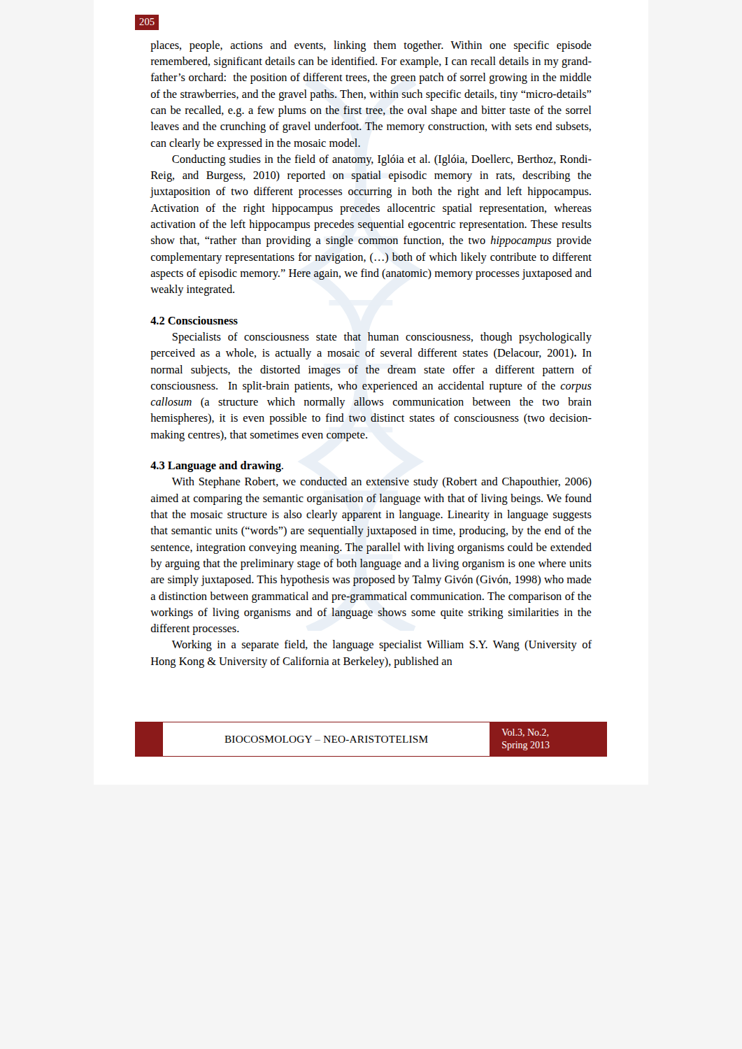205
places, people, actions and events, linking them together. Within one specific episode remembered, significant details can be identified. For example, I can recall details in my grand-father’s orchard: the position of different trees, the green patch of sorrel growing in the middle of the strawberries, and the gravel paths. Then, within such specific details, tiny “micro-details” can be recalled, e.g. a few plums on the first tree, the oval shape and bitter taste of the sorrel leaves and the crunching of gravel underfoot. The memory construction, with sets end subsets, can clearly be expressed in the mosaic model.
Conducting studies in the field of anatomy, Iglóia et al. (Iglóia, Doellerc, Berthoz, Rondi-Reig, and Burgess, 2010) reported on spatial episodic memory in rats, describing the juxtaposition of two different processes occurring in both the right and left hippocampus. Activation of the right hippocampus precedes allocentric spatial representation, whereas activation of the left hippocampus precedes sequential egocentric representation. These results show that, “rather than providing a single common function, the two hippocampus provide complementary representations for navigation, (…) both of which likely contribute to different aspects of episodic memory.” Here again, we find (anatomic) memory processes juxtaposed and weakly integrated.
4.2 Consciousness
Specialists of consciousness state that human consciousness, though psychologically perceived as a whole, is actually a mosaic of several different states (Delacour, 2001). In normal subjects, the distorted images of the dream state offer a different pattern of consciousness. In split-brain patients, who experienced an accidental rupture of the corpus callosum (a structure which normally allows communication between the two brain hemispheres), it is even possible to find two distinct states of consciousness (two decision-making centres), that sometimes even compete.
4.3 Language and drawing.
With Stephane Robert, we conducted an extensive study (Robert and Chapouthier, 2006) aimed at comparing the semantic organisation of language with that of living beings. We found that the mosaic structure is also clearly apparent in language. Linearity in language suggests that semantic units (“words”) are sequentially juxtaposed in time, producing, by the end of the sentence, integration conveying meaning. The parallel with living organisms could be extended by arguing that the preliminary stage of both language and a living organism is one where units are simply juxtaposed. This hypothesis was proposed by Talmy Givón (Givón, 1998) who made a distinction between grammatical and pre-grammatical communication. The comparison of the workings of living organisms and of language shows some quite striking similarities in the different processes.
Working in a separate field, the language specialist William S.Y. Wang (University of Hong Kong & University of California at Berkeley), published an
BIOCOSMOLOGY – NEO-ARISTOTELISM
Vol.3, No.2,
Spring 2013